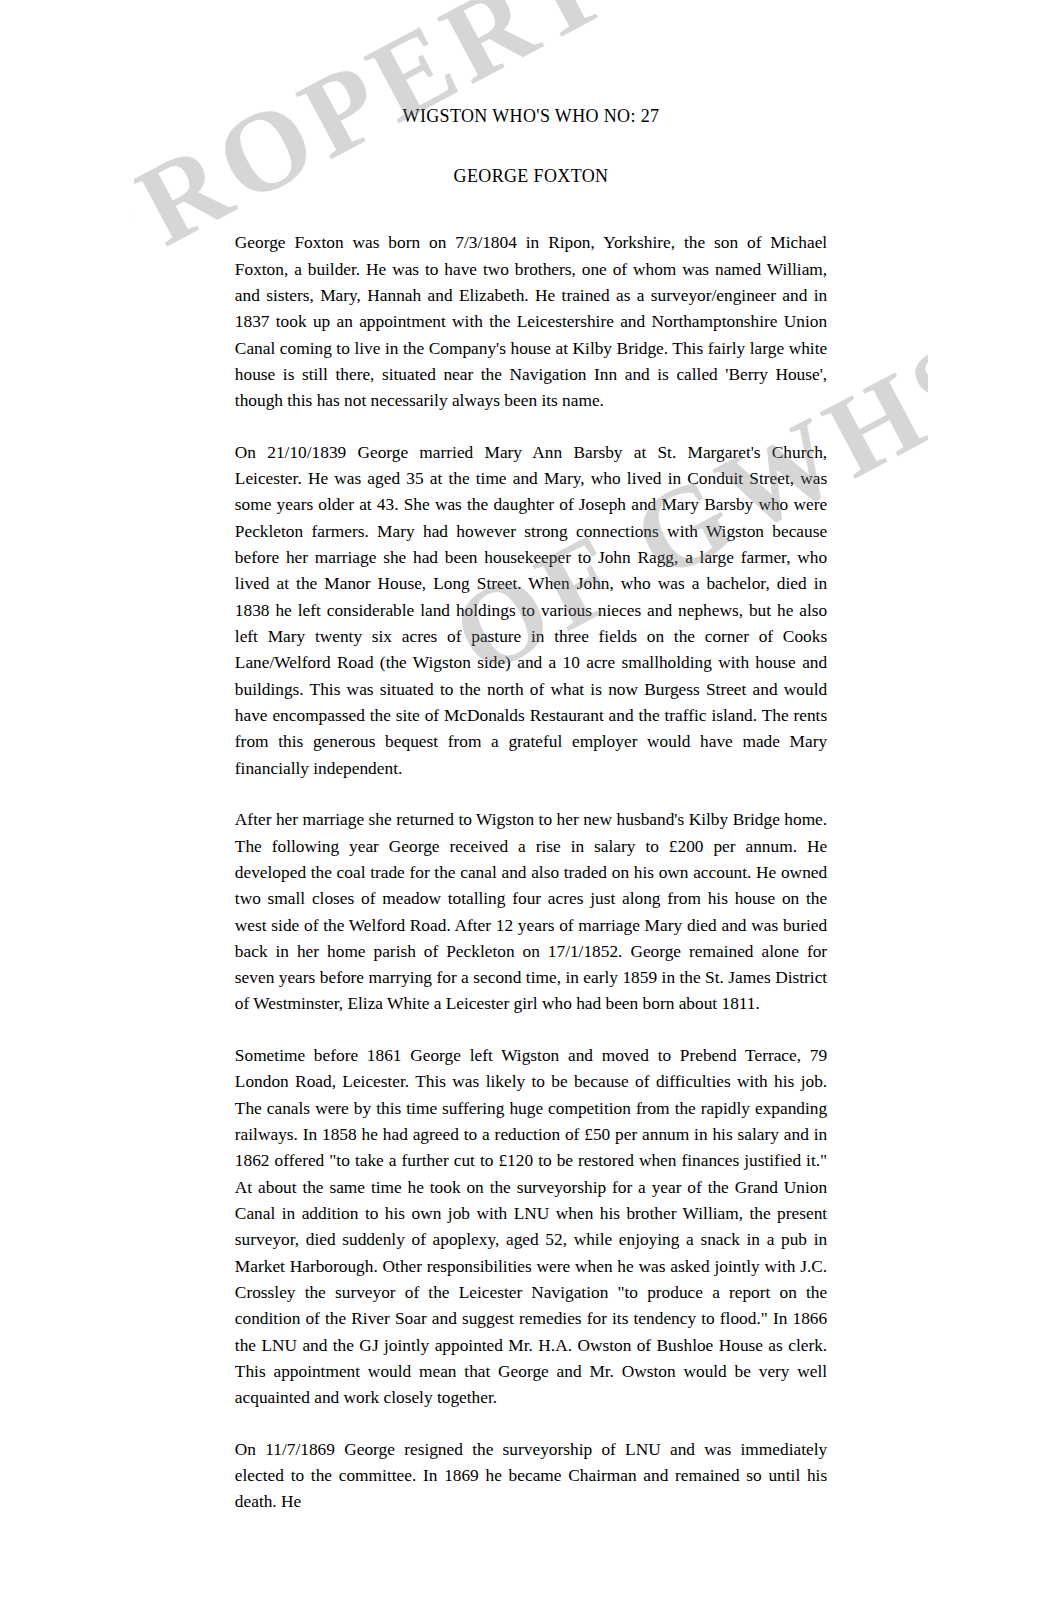PROPERTY
OF GWHS
WIGSTON WHO'S WHO NO: 27
GEORGE FOXTON
George Foxton was born on 7/3/1804 in Ripon, Yorkshire, the son of Michael Foxton, a builder. He was to have two brothers, one of whom was named William, and sisters, Mary, Hannah and Elizabeth. He trained as a surveyor/engineer and in 1837 took up an appointment with the Leicestershire and Northamptonshire Union Canal coming to live in the Company's house at Kilby Bridge. This fairly large white house is still there, situated near the Navigation Inn and is called 'Berry House', though this has not necessarily always been its name.
On 21/10/1839 George married Mary Ann Barsby at St. Margaret's Church, Leicester. He was aged 35 at the time and Mary, who lived in Conduit Street, was some years older at 43. She was the daughter of Joseph and Mary Barsby who were Peckleton farmers. Mary had however strong connections with Wigston because before her marriage she had been housekeeper to John Ragg, a large farmer, who lived at the Manor House, Long Street. When John, who was a bachelor, died in 1838 he left considerable land holdings to various nieces and nephews, but he also left Mary twenty six acres of pasture in three fields on the corner of Cooks Lane/Welford Road (the Wigston side) and a 10 acre smallholding with house and buildings. This was situated to the north of what is now Burgess Street and would have encompassed the site of McDonalds Restaurant and the traffic island. The rents from this generous bequest from a grateful employer would have made Mary financially independent.
After her marriage she returned to Wigston to her new husband's Kilby Bridge home. The following year George received a rise in salary to £200 per annum. He developed the coal trade for the canal and also traded on his own account. He owned two small closes of meadow totalling four acres just along from his house on the west side of the Welford Road. After 12 years of marriage Mary died and was buried back in her home parish of Peckleton on 17/1/1852. George remained alone for seven years before marrying for a second time, in early 1859 in the St. James District of Westminster, Eliza White a Leicester girl who had been born about 1811.
Sometime before 1861 George left Wigston and moved to Prebend Terrace, 79 London Road, Leicester. This was likely to be because of difficulties with his job. The canals were by this time suffering huge competition from the rapidly expanding railways. In 1858 he had agreed to a reduction of £50 per annum in his salary and in 1862 offered "to take a further cut to £120 to be restored when finances justified it." At about the same time he took on the surveyorship for a year of the Grand Union Canal in addition to his own job with LNU when his brother William, the present surveyor, died suddenly of apoplexy, aged 52, while enjoying a snack in a pub in Market Harborough. Other responsibilities were when he was asked jointly with J.C. Crossley the surveyor of the Leicester Navigation "to produce a report on the condition of the River Soar and suggest remedies for its tendency to flood." In 1866 the LNU and the GJ jointly appointed Mr. H.A. Owston of Bushloe House as clerk. This appointment would mean that George and Mr. Owston would be very well acquainted and work closely together.
On 11/7/1869 George resigned the surveyorship of LNU and was immediately elected to the committee. In 1869 he became Chairman and remained so until his death. He